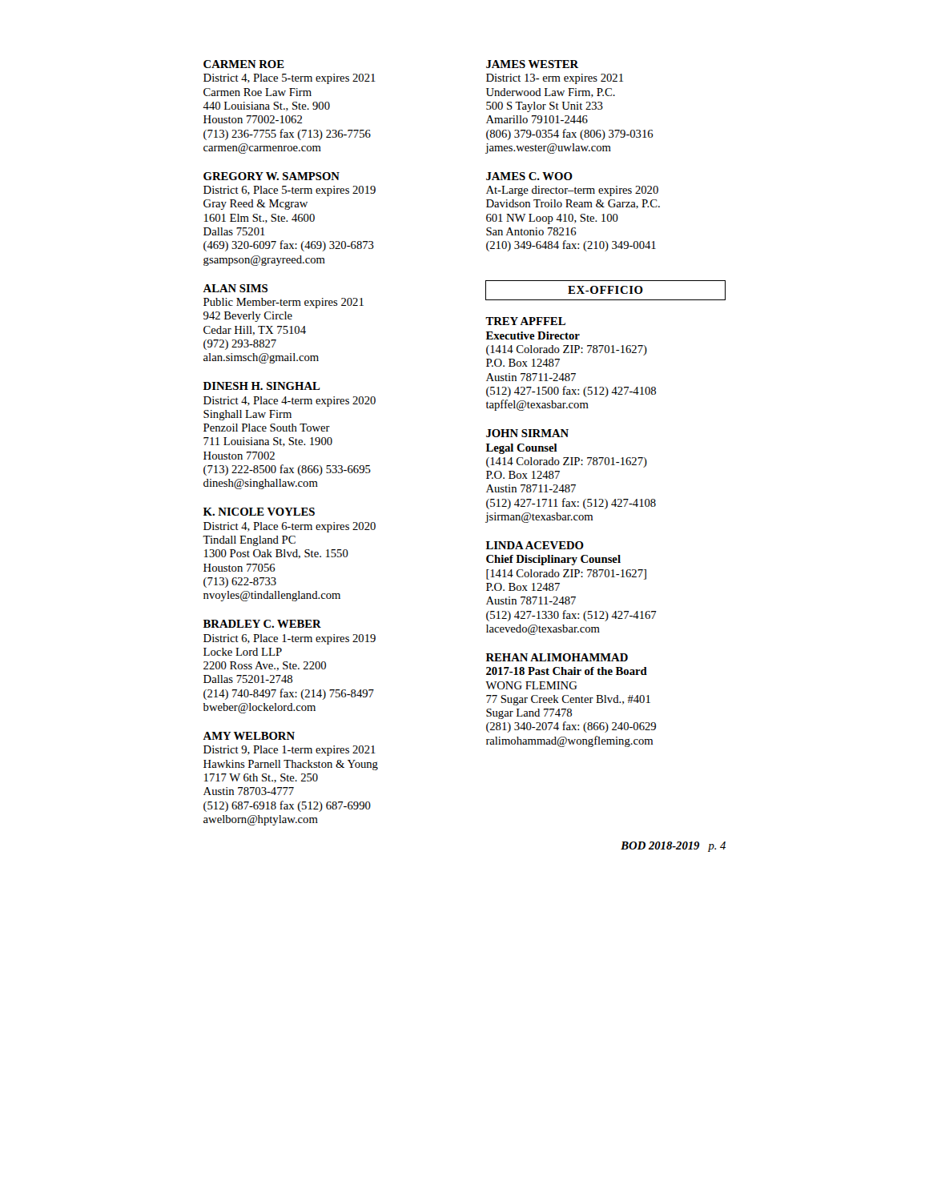Carmen Roe
District 4, Place 5-term expires 2021
Carmen Roe Law Firm
440 Louisiana St., Ste. 900
Houston 77002-1062
(713) 236-7755 fax (713) 236-7756
carmen@carmenroe.com
Gregory W. Sampson
District 6, Place 5-term expires 2019
Gray Reed & Mcgraw
1601 Elm St., Ste. 4600
Dallas 75201
(469) 320-6097 fax: (469) 320-6873
gsampson@grayreed.com
Alan Sims
Public Member-term expires 2021
942 Beverly Circle
Cedar Hill, TX 75104
(972) 293-8827
alan.simsch@gmail.com
Dinesh H. Singhal
District 4, Place 4-term expires 2020
Singhall Law Firm
Penzoil Place South Tower
711 Louisiana St, Ste. 1900
Houston 77002
(713) 222-8500 fax (866) 533-6695
dinesh@singhallaw.com
K. Nicole Voyles
District 4, Place 6-term expires 2020
Tindall England PC
1300 Post Oak Blvd, Ste. 1550
Houston 77056
(713) 622-8733
nvoyles@tindallengland.com
Bradley C. Weber
District 6, Place 1-term expires 2019
Locke Lord LLP
2200 Ross Ave., Ste. 2200
Dallas 75201-2748
(214) 740-8497 fax: (214) 756-8497
bweber@lockelord.com
Amy Welborn
District 9, Place 1-term expires 2021
Hawkins Parnell Thackston & Young
1717 W 6th St., Ste. 250
Austin 78703-4777
(512) 687-6918 fax (512) 687-6990
awelborn@hptylaw.com
James Wester
District 13- erm expires 2021
Underwood Law Firm, P.C.
500 S Taylor St Unit 233
Amarillo 79101-2446
(806) 379-0354 fax (806) 379-0316
james.wester@uwlaw.com
James C. Woo
At-Large director–term expires 2020
Davidson Troilo Ream & Garza, P.C.
601 NW Loop 410, Ste. 100
San Antonio 78216
(210) 349-6484 fax: (210) 349-0041
EX-OFFICIO
Trey Apffel
Executive Director
(1414 Colorado ZIP: 78701-1627)
P.O. Box 12487
Austin 78711-2487
(512) 427-1500 fax: (512) 427-4108
tapffel@texasbar.com
John Sirman
Legal Counsel
(1414 Colorado ZIP: 78701-1627)
P.O. Box 12487
Austin 78711-2487
(512) 427-1711 fax: (512) 427-4108
jsirman@texasbar.com
Linda Acevedo
Chief Disciplinary Counsel
[1414 Colorado ZIP: 78701-1627]
P.O. Box 12487
Austin 78711-2487
(512) 427-1330 fax: (512) 427-4167
lacevedo@texasbar.com
Rehan Alimohammad
2017-18 Past Chair of the Board
WONG FLEMING
77 Sugar Creek Center Blvd., #401
Sugar Land 77478
(281) 340-2074 fax: (866) 240-0629
ralimohammad@wongfleming.com
BOD 2018-2019 p. 4